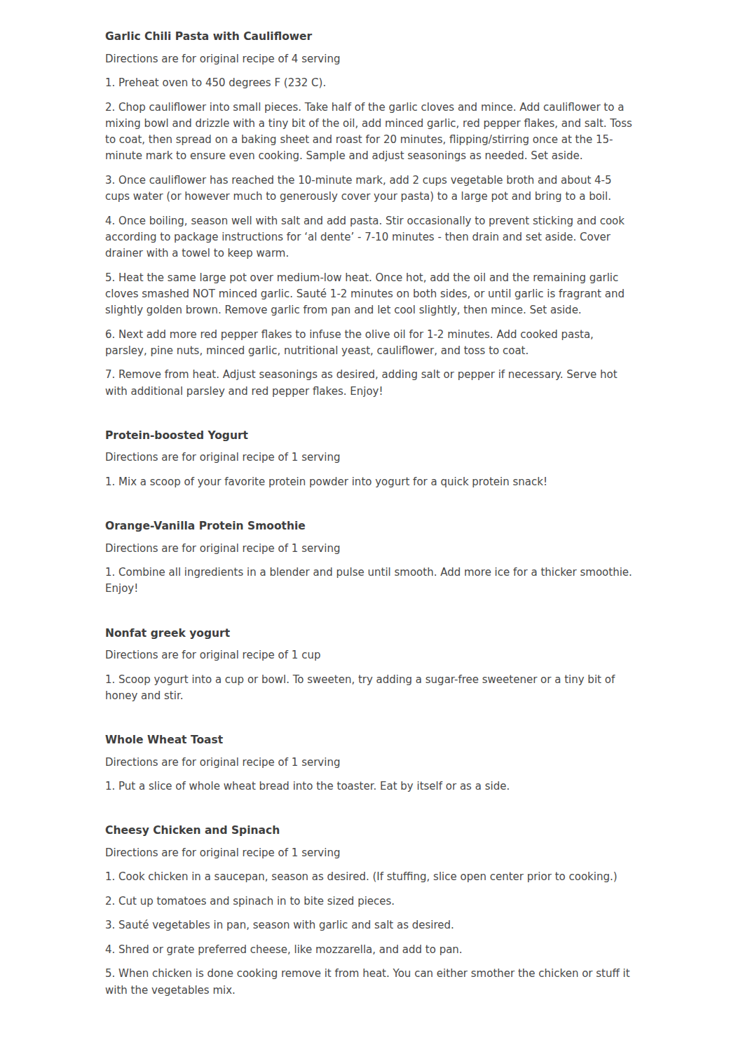Garlic Chili Pasta with Cauliflower
Directions are for original recipe of 4 serving
1. Preheat oven to 450 degrees F (232 C).
2. Chop cauliflower into small pieces. Take half of the garlic cloves and mince. Add cauliflower to a mixing bowl and drizzle with a tiny bit of the oil, add minced garlic, red pepper flakes, and salt. Toss to coat, then spread on a baking sheet and roast for 20 minutes, flipping/stirring once at the 15-minute mark to ensure even cooking. Sample and adjust seasonings as needed. Set aside.
3. Once cauliflower has reached the 10-minute mark, add 2 cups vegetable broth and about 4-5 cups water (or however much to generously cover your pasta) to a large pot and bring to a boil.
4. Once boiling, season well with salt and add pasta. Stir occasionally to prevent sticking and cook according to package instructions for ‘al dente’ - 7-10 minutes - then drain and set aside. Cover drainer with a towel to keep warm.
5. Heat the same large pot over medium-low heat. Once hot, add the oil and the remaining garlic cloves smashed NOT minced garlic. Sauté 1-2 minutes on both sides, or until garlic is fragrant and slightly golden brown. Remove garlic from pan and let cool slightly, then mince. Set aside.
6. Next add more red pepper flakes to infuse the olive oil for 1-2 minutes. Add cooked pasta, parsley, pine nuts, minced garlic, nutritional yeast, cauliflower, and toss to coat.
7. Remove from heat. Adjust seasonings as desired, adding salt or pepper if necessary. Serve hot with additional parsley and red pepper flakes. Enjoy!
Protein-boosted Yogurt
Directions are for original recipe of 1 serving
1. Mix a scoop of your favorite protein powder into yogurt for a quick protein snack!
Orange-Vanilla Protein Smoothie
Directions are for original recipe of 1 serving
1. Combine all ingredients in a blender and pulse until smooth. Add more ice for a thicker smoothie. Enjoy!
Nonfat greek yogurt
Directions are for original recipe of 1 cup
1. Scoop yogurt into a cup or bowl. To sweeten, try adding a sugar-free sweetener or a tiny bit of honey and stir.
Whole Wheat Toast
Directions are for original recipe of 1 serving
1. Put a slice of whole wheat bread into the toaster. Eat by itself or as a side.
Cheesy Chicken and Spinach
Directions are for original recipe of 1 serving
1. Cook chicken in a saucepan, season as desired. (If stuffing, slice open center prior to cooking.)
2. Cut up tomatoes and spinach in to bite sized pieces.
3. Sauté vegetables in pan, season with garlic and salt as desired.
4. Shred or grate preferred cheese, like mozzarella, and add to pan.
5. When chicken is done cooking remove it from heat. You can either smother the chicken or stuff it with the vegetables mix.